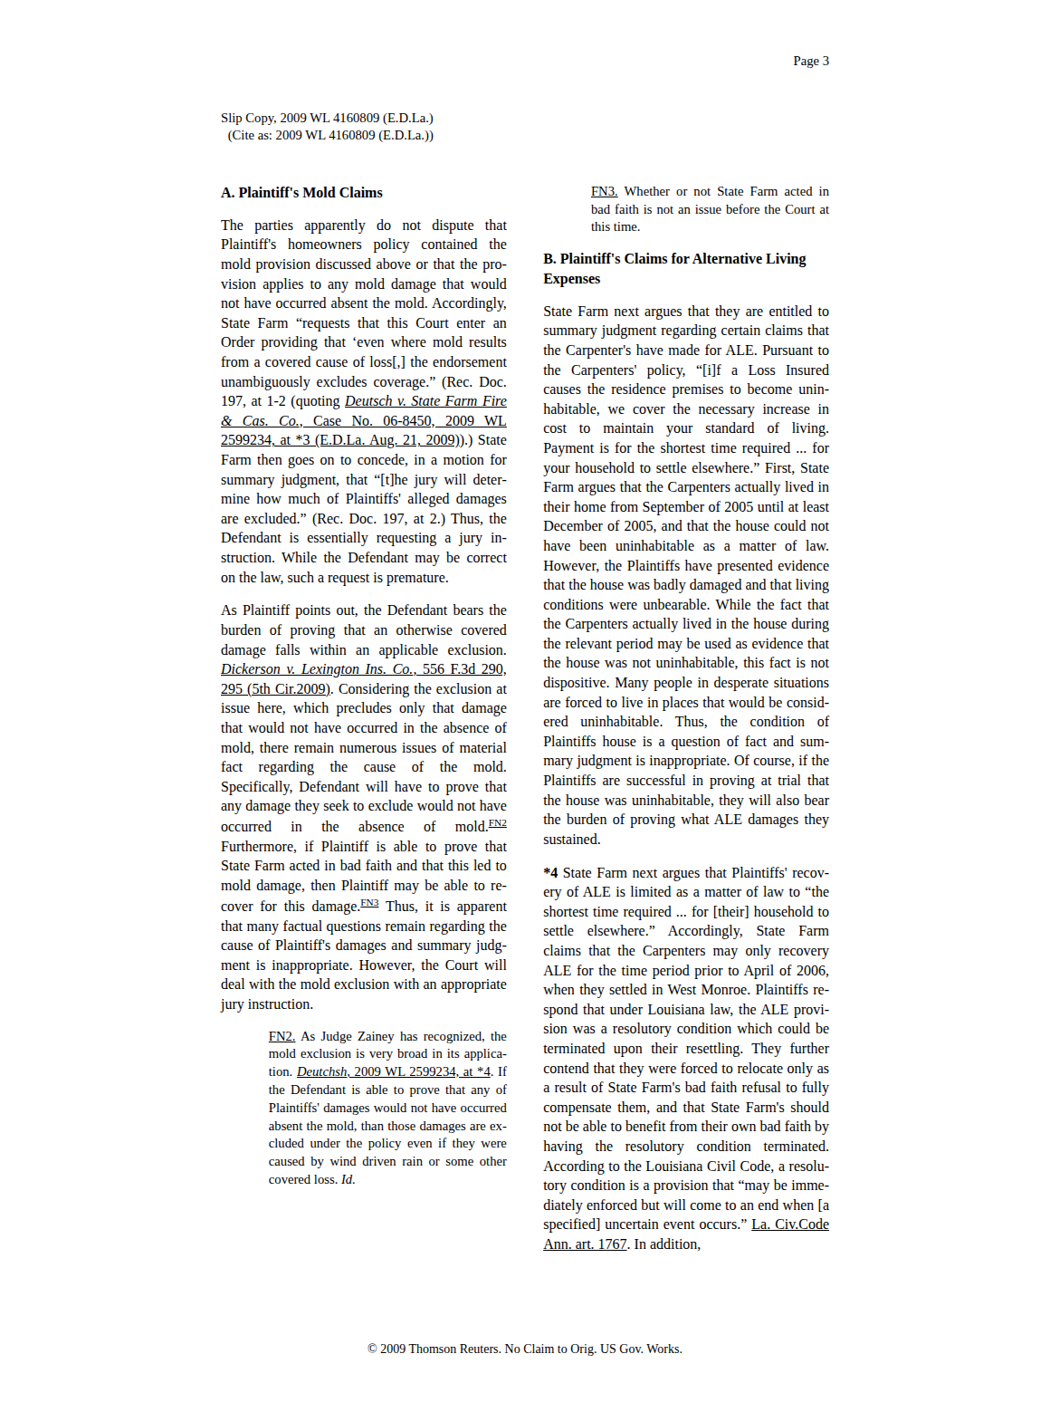Page 3
Slip Copy, 2009 WL 4160809 (E.D.La.) (Cite as: 2009 WL 4160809 (E.D.La.))
A. Plaintiff's Mold Claims
The parties apparently do not dispute that Plaintiff's homeowners policy contained the mold provision discussed above or that the provision applies to any mold damage that would not have occurred absent the mold. Accordingly, State Farm “requests that this Court enter an Order providing that ‘even where mold results from a covered cause of loss[,] the endorsement unambiguously excludes coverage.” (Rec. Doc. 197, at 1-2 (quoting Deutsch v. State Farm Fire & Cas. Co., Case No. 06-8450, 2009 WL 2599234, at *3 (E.D.La. Aug. 21, 2009)).) State Farm then goes on to concede, in a motion for summary judgment, that “[t]he jury will determine how much of Plaintiffs' alleged damages are excluded.” (Rec. Doc. 197, at 2.) Thus, the Defendant is essentially requesting a jury instruction. While the Defendant may be correct on the law, such a request is premature.
As Plaintiff points out, the Defendant bears the burden of proving that an otherwise covered damage falls within an applicable exclusion. Dickerson v. Lexington Ins. Co., 556 F.3d 290, 295 (5th Cir.2009). Considering the exclusion at issue here, which precludes only that damage that would not have occurred in the absence of mold, there remain numerous issues of material fact regarding the cause of the mold. Specifically, Defendant will have to prove that any damage they seek to exclude would not have occurred in the absence of mold.FN2 Furthermore, if Plaintiff is able to prove that State Farm acted in bad faith and that this led to mold damage, then Plaintiff may be able to recover for this damage.FN3 Thus, it is apparent that many factual questions remain regarding the cause of Plaintiff's damages and summary judgment is inappropriate. However, the Court will deal with the mold exclusion with an appropriate jury instruction.
FN2. As Judge Zainey has recognized, the mold exclusion is very broad in its application. Deutchsh, 2009 WL 2599234, at *4. If the Defendant is able to prove that any of Plaintiffs' damages would not have occurred absent the mold, than those damages are excluded under the policy even if they were caused by wind driven rain or some other covered loss. Id.
FN3. Whether or not State Farm acted in bad faith is not an issue before the Court at this time.
B. Plaintiff's Claims for Alternative Living Expenses
State Farm next argues that they are entitled to summary judgment regarding certain claims that the Carpenter's have made for ALE. Pursuant to the Carpenters' policy, “[i]f a Loss Insured causes the residence premises to become uninhabitable, we cover the necessary increase in cost to maintain your standard of living. Payment is for the shortest time required ... for your household to settle elsewhere.” First, State Farm argues that the Carpenters actually lived in their home from September of 2005 until at least December of 2005, and that the house could not have been uninhabitable as a matter of law. However, the Plaintiffs have presented evidence that the house was badly damaged and that living conditions were unbearable. While the fact that the Carpenters actually lived in the house during the relevant period may be used as evidence that the house was not uninhabitable, this fact is not dispositive. Many people in desperate situations are forced to live in places that would be considered uninhabitable. Thus, the condition of Plaintiffs house is a question of fact and summary judgment is inappropriate. Of course, if the Plaintiffs are successful in proving at trial that the house was uninhabitable, they will also bear the burden of proving what ALE damages they sustained.
*4 State Farm next argues that Plaintiffs' recovery of ALE is limited as a matter of law to “the shortest time required ... for [their] household to settle elsewhere.” Accordingly, State Farm claims that the Carpenters may only recovery ALE for the time period prior to April of 2006, when they settled in West Monroe. Plaintiffs respond that under Louisiana law, the ALE provision was a resolutory condition which could be terminated upon their resettling. They further contend that they were forced to relocate only as a result of State Farm's bad faith refusal to fully compensate them, and that State Farm's should not be able to benefit from their own bad faith by having the resolutory condition terminated. According to the Louisiana Civil Code, a resolutory condition is a provision that “may be immediately enforced but will come to an end when [a specified] uncertain event occurs.” La. Civ.Code Ann. art. 1767. In addition,
© 2009 Thomson Reuters. No Claim to Orig. US Gov. Works.